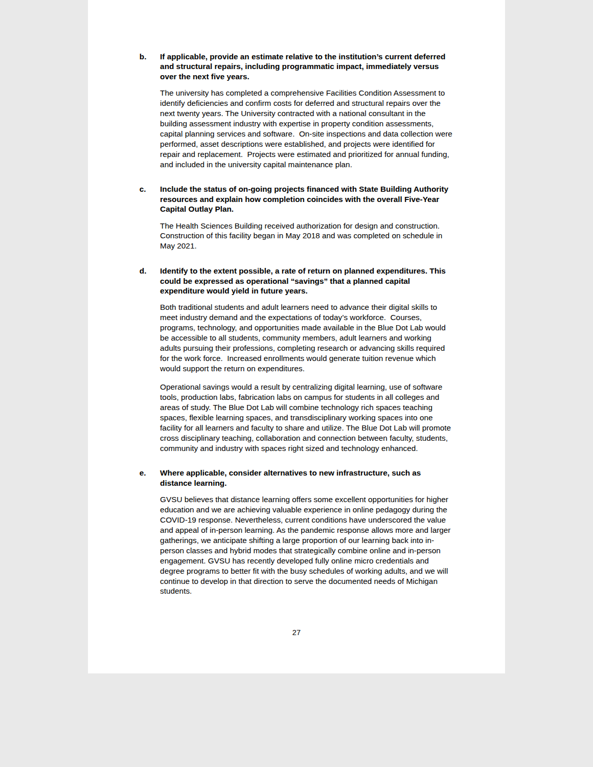b.
If applicable, provide an estimate relative to the institution’s current deferred and structural repairs, including programmatic impact, immediately versus over the next five years.
The university has completed a comprehensive Facilities Condition Assessment to identify deficiencies and confirm costs for deferred and structural repairs over the next twenty years. The University contracted with a national consultant in the building assessment industry with expertise in property condition assessments, capital planning services and software. On-site inspections and data collection were performed, asset descriptions were established, and projects were identified for repair and replacement. Projects were estimated and prioritized for annual funding, and included in the university capital maintenance plan.
c.
Include the status of on-going projects financed with State Building Authority resources and explain how completion coincides with the overall Five-Year Capital Outlay Plan.
The Health Sciences Building received authorization for design and construction. Construction of this facility began in May 2018 and was completed on schedule in May 2021.
d.
Identify to the extent possible, a rate of return on planned expenditures. This could be expressed as operational “savings” that a planned capital expenditure would yield in future years.
Both traditional students and adult learners need to advance their digital skills to meet industry demand and the expectations of today’s workforce. Courses, programs, technology, and opportunities made available in the Blue Dot Lab would be accessible to all students, community members, adult learners and working adults pursuing their professions, completing research or advancing skills required for the work force. Increased enrollments would generate tuition revenue which would support the return on expenditures.
Operational savings would a result by centralizing digital learning, use of software tools, production labs, fabrication labs on campus for students in all colleges and areas of study. The Blue Dot Lab will combine technology rich spaces teaching spaces, flexible learning spaces, and transdisciplinary working spaces into one facility for all learners and faculty to share and utilize. The Blue Dot Lab will promote cross disciplinary teaching, collaboration and connection between faculty, students, community and industry with spaces right sized and technology enhanced.
e.
Where applicable, consider alternatives to new infrastructure, such as distance learning.
GVSU believes that distance learning offers some excellent opportunities for higher education and we are achieving valuable experience in online pedagogy during the COVID-19 response. Nevertheless, current conditions have underscored the value and appeal of in-person learning. As the pandemic response allows more and larger gatherings, we anticipate shifting a large proportion of our learning back into in-person classes and hybrid modes that strategically combine online and in-person engagement. GVSU has recently developed fully online micro credentials and degree programs to better fit with the busy schedules of working adults, and we will continue to develop in that direction to serve the documented needs of Michigan students.
27